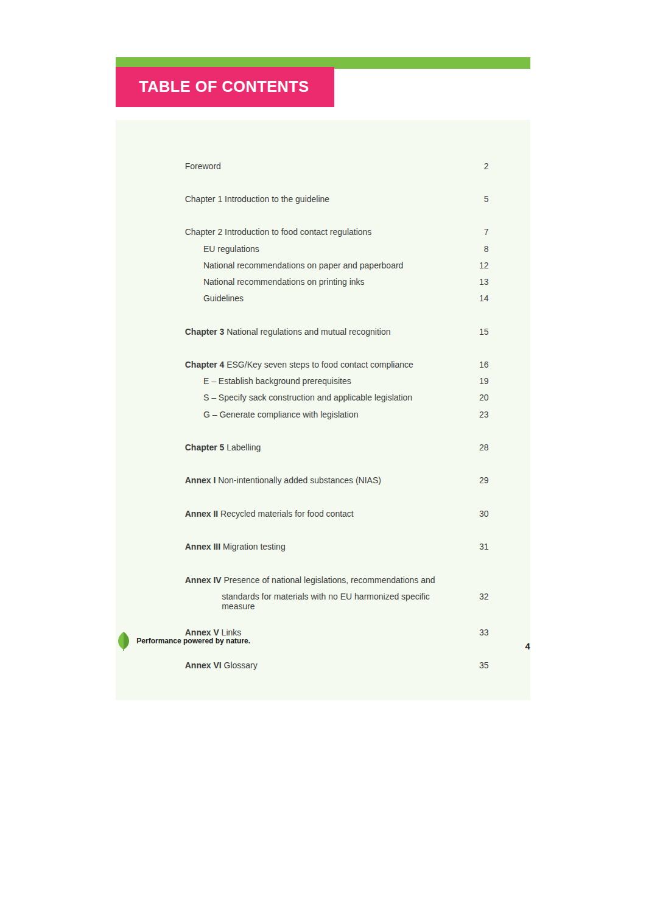TABLE OF CONTENTS
| Foreword | 2 |
| Chapter 1 Introduction to the guideline | 5 |
| Chapter 2 Introduction to food contact regulations | 7 |
| EU regulations | 8 |
| National recommendations on paper and paperboard | 12 |
| National recommendations on printing inks | 13 |
| Guidelines | 14 |
| Chapter 3 National regulations and mutual recognition | 15 |
| Chapter 4 ESG/Key seven steps to food contact compliance | 16 |
| E – Establish background prerequisites | 19 |
| S – Specify sack construction and applicable legislation | 20 |
| G – Generate compliance with legislation | 23 |
| Chapter 5 Labelling | 28 |
| Annex I Non-intentionally added substances (NIAS) | 29 |
| Annex II Recycled materials for food contact | 30 |
| Annex III Migration testing | 31 |
| Annex IV Presence of national legislations, recommendations and | |
| standards for materials with no EU harmonized specific measure | 32 |
| Annex V Links | 33 |
| Annex VI Glossary | 35 |
Performance powered by nature.
4